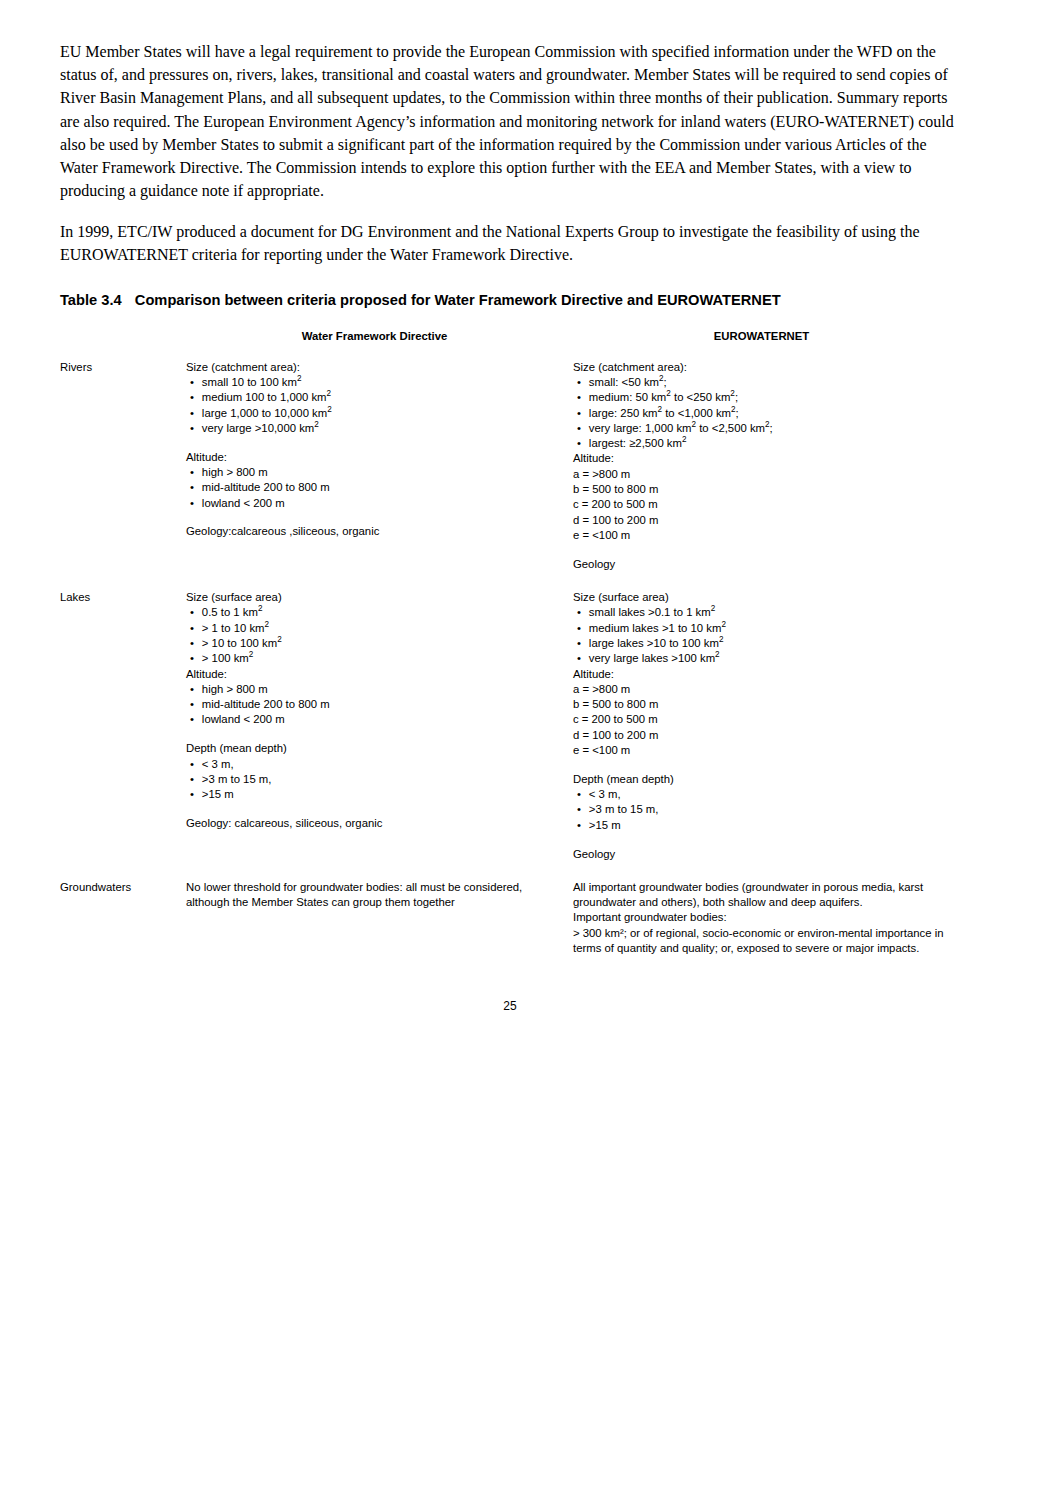EU Member States will have a legal requirement to provide the European Commission with specified information under the WFD on the status of, and pressures on, rivers, lakes, transitional and coastal waters and groundwater. Member States will be required to send copies of River Basin Management Plans, and all subsequent updates, to the Commission within three months of their publication. Summary reports are also required. The European Environment Agency’s information and monitoring network for inland waters (EURO-WATERNET) could also be used by Member States to submit a significant part of the information required by the Commission under various Articles of the Water Framework Directive. The Commission intends to explore this option further with the EEA and Member States, with a view to producing a guidance note if appropriate.
In 1999, ETC/IW produced a document for DG Environment and the National Experts Group to investigate the feasibility of using the EUROWATERNET criteria for reporting under the Water Framework Directive.
Table 3.4 Comparison between criteria proposed for Water Framework Directive and EUROWATERNET
| | Water Framework Directive | EUROWATERNET |
| --- | --- | --- |
| Rivers | Size (catchment area): small 10 to 100 km 2 medium 100 to 1,000 km 2 large 1,000 to 10,000 km 2 very large >10,000 km 2 Altitude: high > 800 m mid-altitude 200 to 800 m lowland < 200 m Geology:calcareous ,siliceous, organic | Size (catchment area): small: <50 km 2 ; medium: 50 km 2 to <250 km 2 ; large: 250 km 2 to <1,000 km 2 ; very large: 1,000 km 2 to <2,500 km 2 ; largest: ≥2,500 km 2 Altitude: a = >800 m b = 500 to 800 m c = 200 to 500 m d = 100 to 200 m e = <100 m Geology |
| Lakes | Size (surface area) 0.5 to 1 km 2 > 1 to 10 km 2 > 10 to 100 km 2 > 100 km 2 Altitude: high > 800 m mid-altitude 200 to 800 m lowland < 200 m Depth (mean depth) < 3 m, >3 m to 15 m, >15 m Geology: calcareous, siliceous, organic | Size (surface area) small lakes >0.1 to 1 km 2 medium lakes >1 to 10 km 2 large lakes >10 to 100 km 2 very large lakes >100 km 2 Altitude: a = >800 m b = 500 to 800 m c = 200 to 500 m d = 100 to 200 m e = <100 m Depth (mean depth) < 3 m, >3 m to 15 m, >15 m Geology |
| Groundwaters | No lower threshold for groundwater bodies: all must be considered, although the Member States can group them together | All important groundwater bodies (groundwater in porous media, karst groundwater and others), both shallow and deep aquifers. Important groundwater bodies: > 300 km²; or of regional, socio-economic or environ-mental importance in terms of quantity and quality; or, exposed to severe or major impacts. |
25